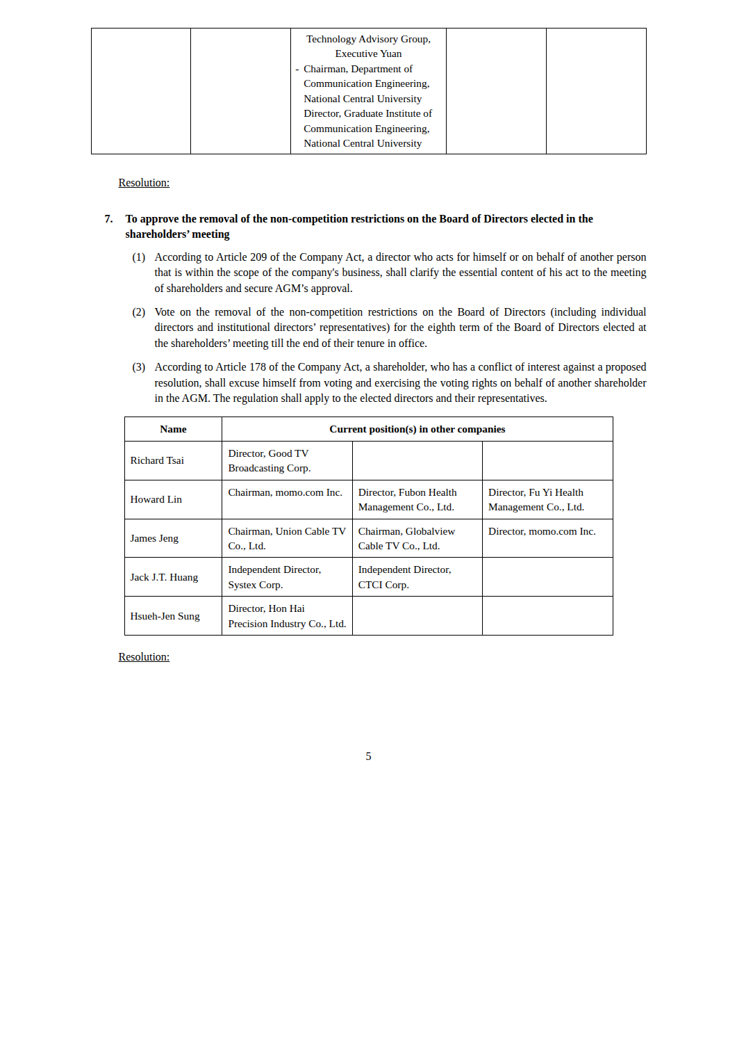| | | Technology Advisory Group, Executive Yuan Chairman, Department of Communication Engineering, National Central University Director, Graduate Institute of Communication Engineering, National Central University | | |
Resolution:
7. To approve the removal of the non-competition restrictions on the Board of Directors elected in the shareholders’ meeting
(1) According to Article 209 of the Company Act, a director who acts for himself or on behalf of another person that is within the scope of the company's business, shall clarify the essential content of his act to the meeting of shareholders and secure AGM’s approval.
(2) Vote on the removal of the non-competition restrictions on the Board of Directors (including individual directors and institutional directors’ representatives) for the eighth term of the Board of Directors elected at the shareholders’ meeting till the end of their tenure in office.
(3) According to Article 178 of the Company Act, a shareholder, who has a conflict of interest against a proposed resolution, shall excuse himself from voting and exercising the voting rights on behalf of another shareholder in the AGM. The regulation shall apply to the elected directors and their representatives.
| Name | Current position(s) in other companies |
| --- | --- |
| Richard Tsai | Director, Good TV Broadcasting Corp. | | |
| Howard Lin | Chairman, momo.com Inc. | Director, Fubon Health Management Co., Ltd. | Director, Fu Yi Health Management Co., Ltd. |
| James Jeng | Chairman, Union Cable TV Co., Ltd. | Chairman, Globalview Cable TV Co., Ltd. | Director, momo.com Inc. |
| Jack J.T. Huang | Independent Director, Systex Corp. | Independent Director, CTCI Corp. | |
| Hsueh-Jen Sung | Director, Hon Hai Precision Industry Co., Ltd. | | |
Resolution:
5